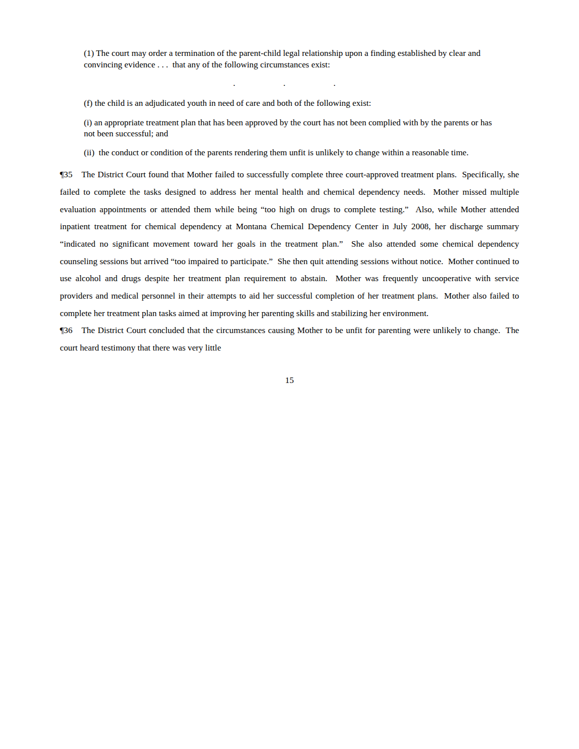(1) The court may order a termination of the parent-child legal relationship upon a finding established by clear and convincing evidence . . . that any of the following circumstances exist:
. . .
(f) the child is an adjudicated youth in need of care and both of the following exist:
(i) an appropriate treatment plan that has been approved by the court has not been complied with by the parents or has not been successful; and
(ii) the conduct or condition of the parents rendering them unfit is unlikely to change within a reasonable time.
¶35 The District Court found that Mother failed to successfully complete three court-approved treatment plans. Specifically, she failed to complete the tasks designed to address her mental health and chemical dependency needs. Mother missed multiple evaluation appointments or attended them while being “too high on drugs to complete testing.” Also, while Mother attended inpatient treatment for chemical dependency at Montana Chemical Dependency Center in July 2008, her discharge summary “indicated no significant movement toward her goals in the treatment plan.” She also attended some chemical dependency counseling sessions but arrived “too impaired to participate.” She then quit attending sessions without notice. Mother continued to use alcohol and drugs despite her treatment plan requirement to abstain. Mother was frequently uncooperative with service providers and medical personnel in their attempts to aid her successful completion of her treatment plans. Mother also failed to complete her treatment plan tasks aimed at improving her parenting skills and stabilizing her environment.
¶36 The District Court concluded that the circumstances causing Mother to be unfit for parenting were unlikely to change. The court heard testimony that there was very little
15